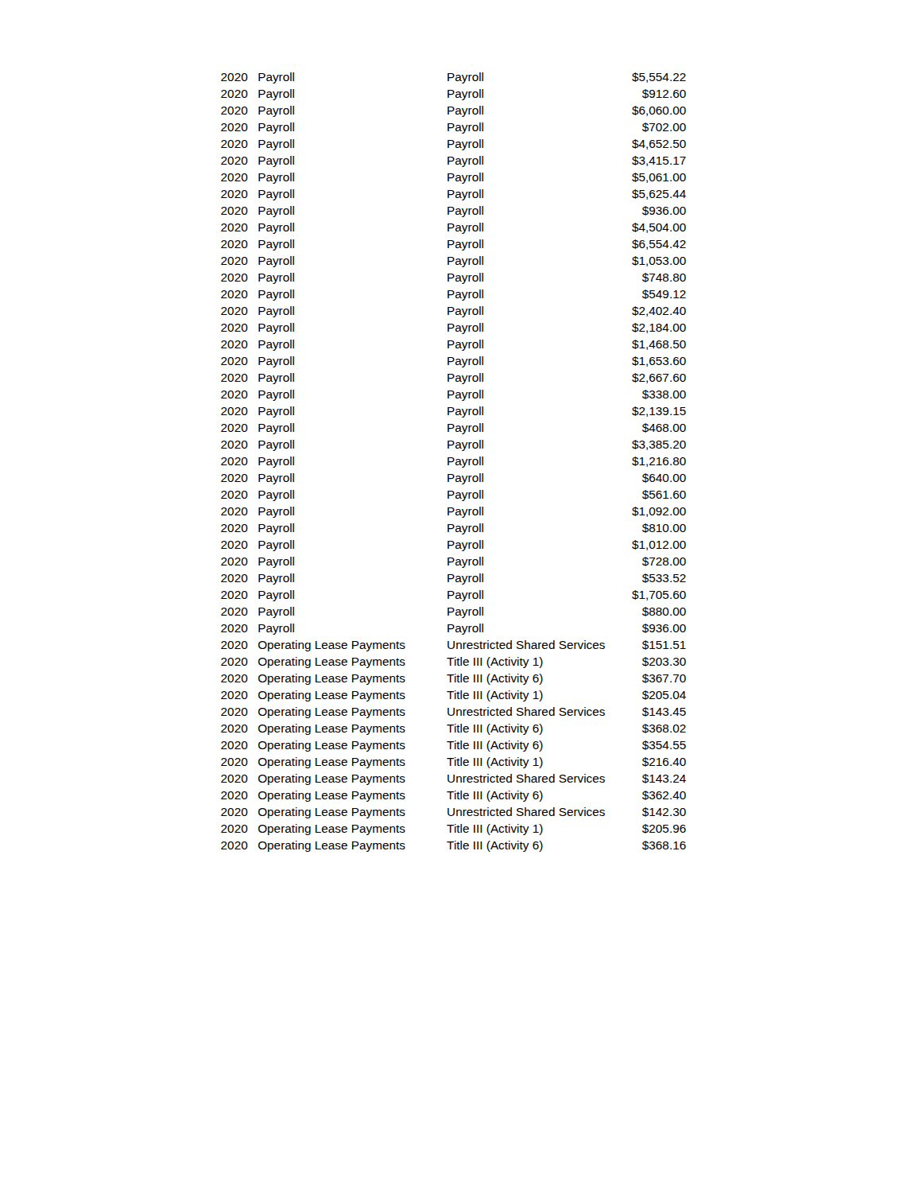| 2020 | Payroll | Payroll | $5,554.22 |
| 2020 | Payroll | Payroll | $912.60 |
| 2020 | Payroll | Payroll | $6,060.00 |
| 2020 | Payroll | Payroll | $702.00 |
| 2020 | Payroll | Payroll | $4,652.50 |
| 2020 | Payroll | Payroll | $3,415.17 |
| 2020 | Payroll | Payroll | $5,061.00 |
| 2020 | Payroll | Payroll | $5,625.44 |
| 2020 | Payroll | Payroll | $936.00 |
| 2020 | Payroll | Payroll | $4,504.00 |
| 2020 | Payroll | Payroll | $6,554.42 |
| 2020 | Payroll | Payroll | $1,053.00 |
| 2020 | Payroll | Payroll | $748.80 |
| 2020 | Payroll | Payroll | $549.12 |
| 2020 | Payroll | Payroll | $2,402.40 |
| 2020 | Payroll | Payroll | $2,184.00 |
| 2020 | Payroll | Payroll | $1,468.50 |
| 2020 | Payroll | Payroll | $1,653.60 |
| 2020 | Payroll | Payroll | $2,667.60 |
| 2020 | Payroll | Payroll | $338.00 |
| 2020 | Payroll | Payroll | $2,139.15 |
| 2020 | Payroll | Payroll | $468.00 |
| 2020 | Payroll | Payroll | $3,385.20 |
| 2020 | Payroll | Payroll | $1,216.80 |
| 2020 | Payroll | Payroll | $640.00 |
| 2020 | Payroll | Payroll | $561.60 |
| 2020 | Payroll | Payroll | $1,092.00 |
| 2020 | Payroll | Payroll | $810.00 |
| 2020 | Payroll | Payroll | $1,012.00 |
| 2020 | Payroll | Payroll | $728.00 |
| 2020 | Payroll | Payroll | $533.52 |
| 2020 | Payroll | Payroll | $1,705.60 |
| 2020 | Payroll | Payroll | $880.00 |
| 2020 | Payroll | Payroll | $936.00 |
| 2020 | Operating Lease Payments | Unrestricted Shared Services | $151.51 |
| 2020 | Operating Lease Payments | Title III (Activity 1) | $203.30 |
| 2020 | Operating Lease Payments | Title III (Activity 6) | $367.70 |
| 2020 | Operating Lease Payments | Title III (Activity 1) | $205.04 |
| 2020 | Operating Lease Payments | Unrestricted Shared Services | $143.45 |
| 2020 | Operating Lease Payments | Title III (Activity 6) | $368.02 |
| 2020 | Operating Lease Payments | Title III (Activity 6) | $354.55 |
| 2020 | Operating Lease Payments | Title III (Activity 1) | $216.40 |
| 2020 | Operating Lease Payments | Unrestricted Shared Services | $143.24 |
| 2020 | Operating Lease Payments | Title III (Activity 6) | $362.40 |
| 2020 | Operating Lease Payments | Unrestricted Shared Services | $142.30 |
| 2020 | Operating Lease Payments | Title III (Activity 1) | $205.96 |
| 2020 | Operating Lease Payments | Title III (Activity 6) | $368.16 |